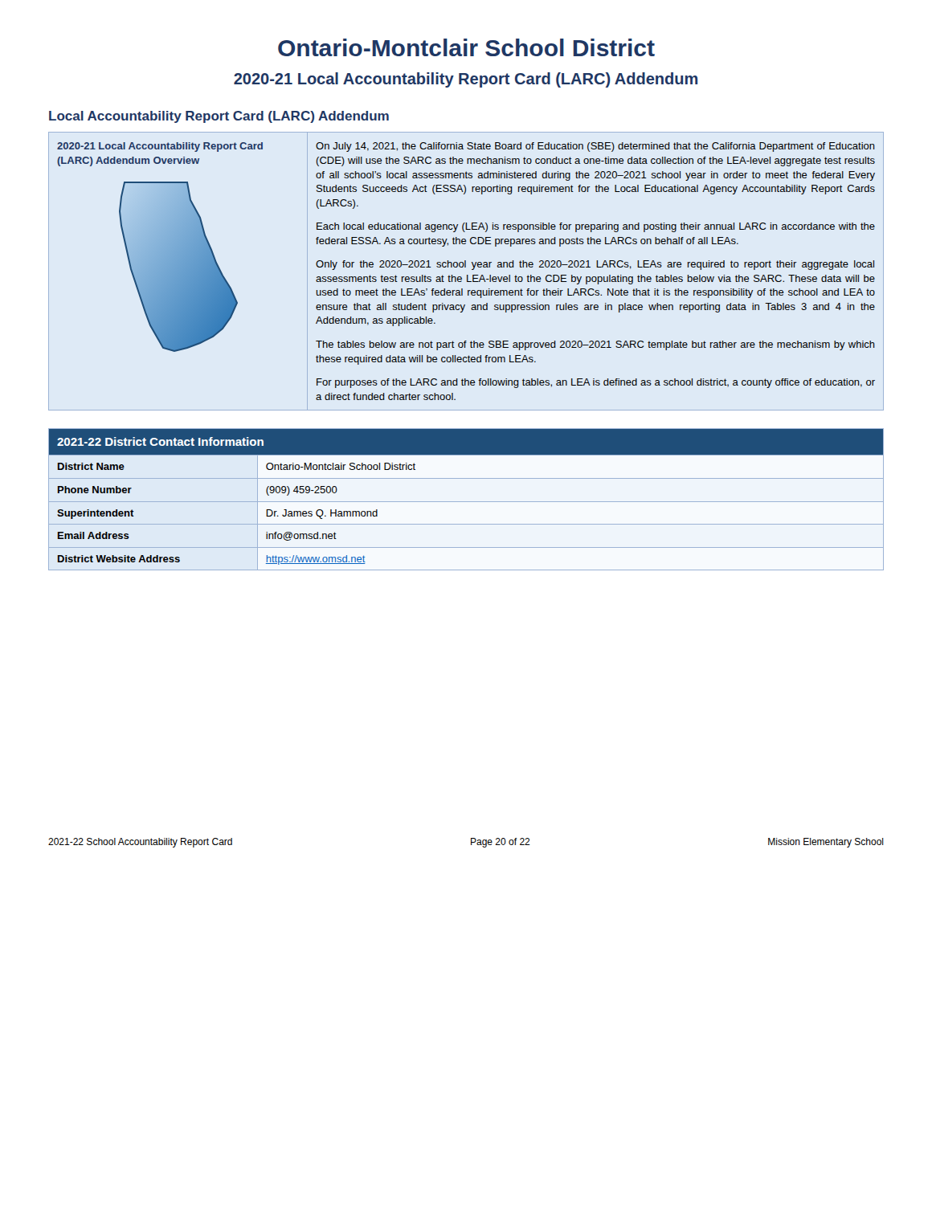Ontario-Montclair School District
2020-21 Local Accountability Report Card (LARC) Addendum
Local Accountability Report Card (LARC) Addendum
| 2020-21 Local Accountability Report Card (LARC) Addendum Overview | On July 14, 2021, the California State Board of Education (SBE) determined that the California Department of Education (CDE) will use the SARC as the mechanism to conduct a one-time data collection of the LEA-level aggregate test results of all school’s local assessments administered during the 2020–2021 school year in order to meet the federal Every Students Succeeds Act (ESSA) reporting requirement for the Local Educational Agency Accountability Report Cards (LARCs). Each local educational agency (LEA) is responsible for preparing and posting their annual LARC in accordance with the federal ESSA. As a courtesy, the CDE prepares and posts the LARCs on behalf of all LEAs. Only for the 2020–2021 school year and the 2020–2021 LARCs, LEAs are required to report their aggregate local assessments test results at the LEA-level to the CDE by populating the tables below via the SARC. These data will be used to meet the LEAs’ federal requirement for their LARCs. Note that it is the responsibility of the school and LEA to ensure that all student privacy and suppression rules are in place when reporting data in Tables 3 and 4 in the Addendum, as applicable. The tables below are not part of the SBE approved 2020–2021 SARC template but rather are the mechanism by which these required data will be collected from LEAs. For purposes of the LARC and the following tables, an LEA is defined as a school district, a county office of education, or a direct funded charter school. |
| 2021-22 District Contact Information |
| --- |
| District Name | Ontario-Montclair School District |
| Phone Number | (909) 459-2500 |
| Superintendent | Dr. James Q. Hammond |
| Email Address | info@omsd.net |
| District Website Address | https://www.omsd.net |
2021-22 School Accountability Report Card
Page 20 of 22
Mission Elementary School